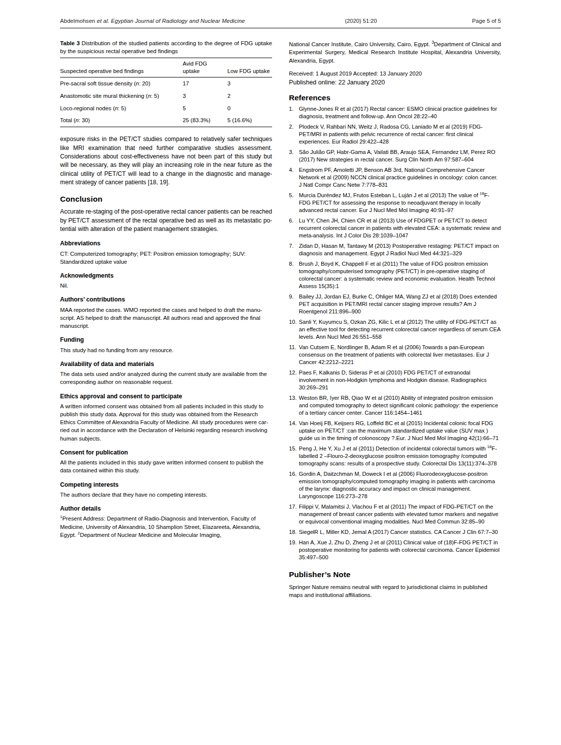Abdelmohsen et al. Egyptian Journal of Radiology and Nuclear Medicine
(2020) 51:20
Page 5 of 5
Table 3 Distribution of the studied patients according to the degree of FDG uptake by the suspicious rectal operative bed findings
| Suspected operative bed findings | Avid FDG uptake | Low FDG uptake |
| --- | --- | --- |
| Pre-sacral soft tissue density ( n : 20) | 17 | 3 |
| Anastomotic site mural thickening ( n : 5) | 3 | 2 |
| Loco-regional nodes ( n : 5) | 5 | 0 |
| Total ( n : 30) | 25 (83.3%) | 5 (16.6%) |
exposure risks in the PET/CT studies compared to relatively safer techniques like MRI examination that need further comparative studies assessment. Considerations about cost-effectiveness have not been part of this study but will be necessary, as they will play an increasing role in the near future as the clinical utility of PET/CT will lead to a change in the diagnostic and management strategy of cancer patients [18, 19].
Conclusion
Accurate re-staging of the post-operative rectal cancer patients can be reached by PET/CT assessment of the rectal operative bed as well as its metastatic potential with alteration of the patient management strategies.
Abbreviations
CT: Computerized tomography; PET: Positron emission tomography; SUV: Standardized uptake value
Acknowledgments
Nil.
Authors’ contributions
MAA reported the cases. WMO reported the cases and helped to draft the manuscript. AS helped to draft the manuscript. All authors read and approved the final manuscript.
Funding
This study had no funding from any resource.
Availability of data and materials
The data sets used and/or analyzed during the current study are available from the corresponding author on reasonable request.
Ethics approval and consent to participate
A written informed consent was obtained from all patients included in this study to publish this study data. Approval for this study was obtained from the Research Ethics Committee of Alexandria Faculty of Medicine. All study procedures were carried out in accordance with the Declaration of Helsinki regarding research involving human subjects.
Consent for publication
All the patients included in this study gave written informed consent to publish the data contained within this study.
Competing interests
The authors declare that they have no competing interests.
Author details
1Present Address: Department of Radio-Diagnosis and Intervention, Faculty of Medicine, University of Alexandria, 10 Shamplion Street, Elazareeta, Alexandria, Egypt. 2Department of Nuclear Medicine and Molecular Imaging,
National Cancer Institute, Cairo University, Cairo, Egypt. 3Department of Clinical and Experimental Surgery, Medical Research Institute Hospital, Alexandria University, Alexandria, Egypt.
Received: 1 August 2019 Accepted: 13 January 2020
Published online: 22 January 2020
References
Glynne-Jones R et al (2017) Rectal cancer: ESMO clinical practice guidelines for diagnosis, treatment and follow-up. Ann Oncol 28:22–40
Plodeck V, Rahbari NN, Weitz J, Radosa CG, Laniado M et al (2019) FDG-PET/MRI in patients with pelvic recurrence of rectal cancer: first clinical experiences. Eur Radiol 29:422–428
São Julião GP, Habr-Gama A, Vailati BB, Araujo SEA, Fernandez LM, Perez RO (2017) New strategies in rectal cancer. Surg Clin North Am 97:587–604
Engstrom PF, Arnoletti JP, Benson AB 3rd, National Comprehensive Cancer Network et al (2009) NCCN clinical practice guidelines in oncology: colon cancer. J Natl Compr Canc Netw 7:778–831
Murcia Duréndez MJ, Frutos Esteban L, Luján J et al (2013) The value of 18F-FDG PET/CT for assessing the response to neoadjuvant therapy in locally advanced rectal cancer. Eur J Nucl Med Mol Imaging 40:91–97
Lu YY, Chen JH, Chien CR et al (2013) Use of FDGPET or PET/CT to detect recurrent colorectal cancer in patients with elevated CEA: a systematic review and meta-analysis. Int J Color Dis 28:1039–1047
Zidan D, Hasan M, Tantawy M (2013) Postoperative restaging: PET/CT impact on diagnosis and management. Egypt J Radiol Nucl Med 44:321–329
Brush J, Boyd K, Chappell F et al (2011) The value of FDG positron emission tomography/computerised tomography (PET/CT) in pre-operative staging of colorectal cancer: a systematic review and economic evaluation. Health Technol Assess 15(35):1
Bailey JJ, Jordan EJ, Burke C, Ohliger MA, Wang ZJ et al (2018) Does extended PET acquisition in PET/MRI rectal cancer staging improve results? Am J Roentgenol 211:896–900
Sanli Y, Kuyumcu S, Ozkan ZG, Kilic L et al (2012) The utility of FDG-PET/CT as an effective tool for detecting recurrent colorectal cancer regardless of serum CEA levels. Ann Nucl Med 26:551–558
Van Cutsem E, Nordlinger B, Adam R et al (2006) Towards a pan-European consensus on the treatment of patients with colorectal liver metastases. Eur J Cancer 42:2212–2221
Paes F, Kalkanis D, Sideras P et al (2010) FDG PET/CT of extranodal involvement in non-Hodgkin lymphoma and Hodgkin disease. Radiographics 30:269–291
Weston BR, Iyer RB, Qiao W et al (2010) Ability of integrated positron emission and computed tomography to detect significant colonic pathology: the experience of a tertiary cancer center. Cancer 116:1454–1461
Van Hoeij FB, Keijsers RG, Loffeld BC et al (2015) Incidental colonic focal FDG uptake on PET/CT :can the maximum standardized uptake value (SUV max ) guide us in the timing of colonoscopy ?.Eur. J Nucl Med Mol Imaging 42(1):66–71
Peng J, He Y, Xu J et al (2011) Detection of incidental colorectal tumors with 18F-labelled 2 –Flouro-2-deoxyglucose positron emission tomography /computed tomography scans: results of a prospective study. Colorectal Dis 13(11):374–378
Gordin A, Daitzchman M, Doweck I et al (2006) Fluorodeoxyglucose-positron emission tomography/computed tomography imaging in patients with carcinoma of the larynx: diagnostic accuracy and impact on clinical management. Laryngoscope 116:273–278
Filippi V, Malamitsi J, Vlachou F et al (2011) The impact of FDG-PET/CT on the management of breast cancer patients with elevated tumor markers and negative or equivocal conventional imaging modalities. Nucl Med Commun 32:85–90
SiegelR L, Miller KD, Jemal A (2017) Cancer statistics. CA Cancer J Clin 67:7–30
Han A, Xue J, Zhu D, Zheng J et al (2011) Clinical value of (18)F-FDG PET/CT in postoperative monitoring for patients with colorectal carcinoma. Cancer Epidemiol 35:497–500
Publisher’s Note
Springer Nature remains neutral with regard to jurisdictional claims in published maps and institutional affiliations.